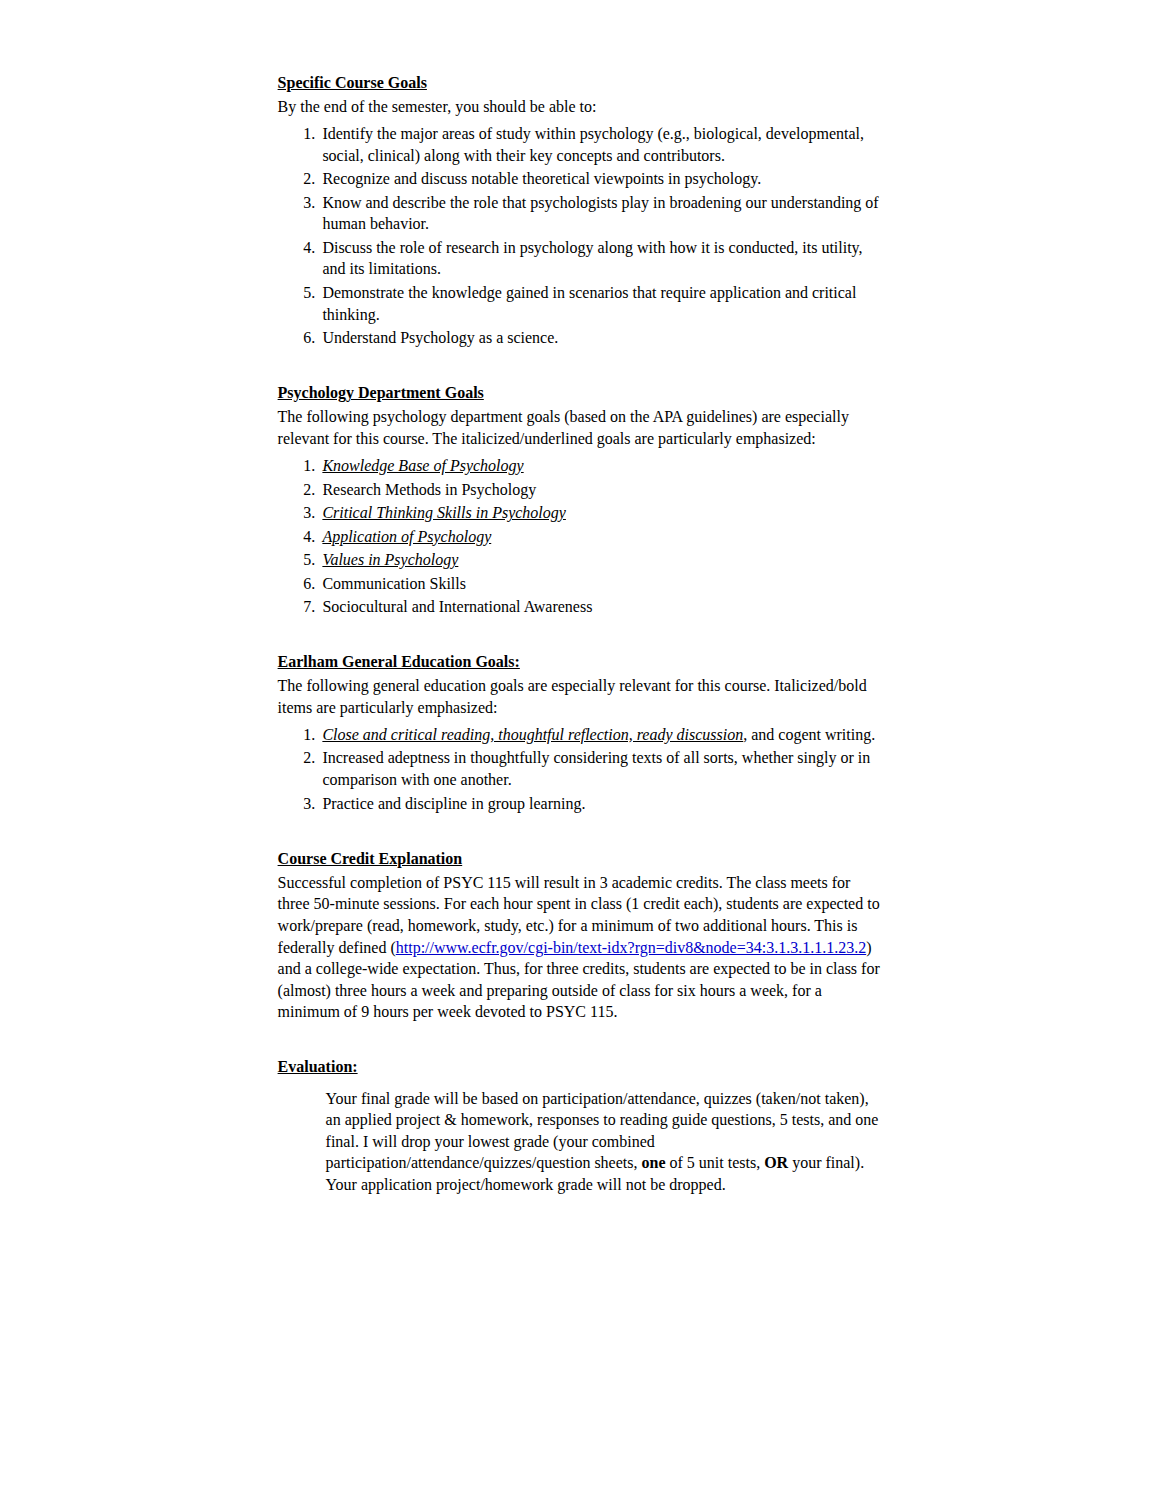Specific Course Goals
By the end of the semester, you should be able to:
Identify the major areas of study within psychology (e.g., biological, developmental, social, clinical) along with their key concepts and contributors.
Recognize and discuss notable theoretical viewpoints in psychology.
Know and describe the role that psychologists play in broadening our understanding of human behavior.
Discuss the role of research in psychology along with how it is conducted, its utility, and its limitations.
Demonstrate the knowledge gained in scenarios that require application and critical thinking.
Understand Psychology as a science.
Psychology Department Goals
The following psychology department goals (based on the APA guidelines) are especially relevant for this course. The italicized/underlined goals are particularly emphasized:
Knowledge Base of Psychology
Research Methods in Psychology
Critical Thinking Skills in Psychology
Application of Psychology
Values in Psychology
Communication Skills
Sociocultural and International Awareness
Earlham General Education Goals:
The following general education goals are especially relevant for this course. Italicized/bold items are particularly emphasized:
Close and critical reading, thoughtful reflection, ready discussion, and cogent writing.
Increased adeptness in thoughtfully considering texts of all sorts, whether singly or in comparison with one another.
Practice and discipline in group learning.
Course Credit Explanation
Successful completion of PSYC 115 will result in 3 academic credits. The class meets for three 50-minute sessions. For each hour spent in class (1 credit each), students are expected to work/prepare (read, homework, study, etc.) for a minimum of two additional hours. This is federally defined (http://www.ecfr.gov/cgi-bin/text-idx?rgn=div8&node=34:3.1.3.1.1.1.23.2) and a college-wide expectation. Thus, for three credits, students are expected to be in class for (almost) three hours a week and preparing outside of class for six hours a week, for a minimum of 9 hours per week devoted to PSYC 115.
Evaluation:
Your final grade will be based on participation/attendance, quizzes (taken/not taken), an applied project & homework, responses to reading guide questions, 5 tests, and one final. I will drop your lowest grade (your combined participation/attendance/quizzes/question sheets, one of 5 unit tests, OR your final). Your application project/homework grade will not be dropped.